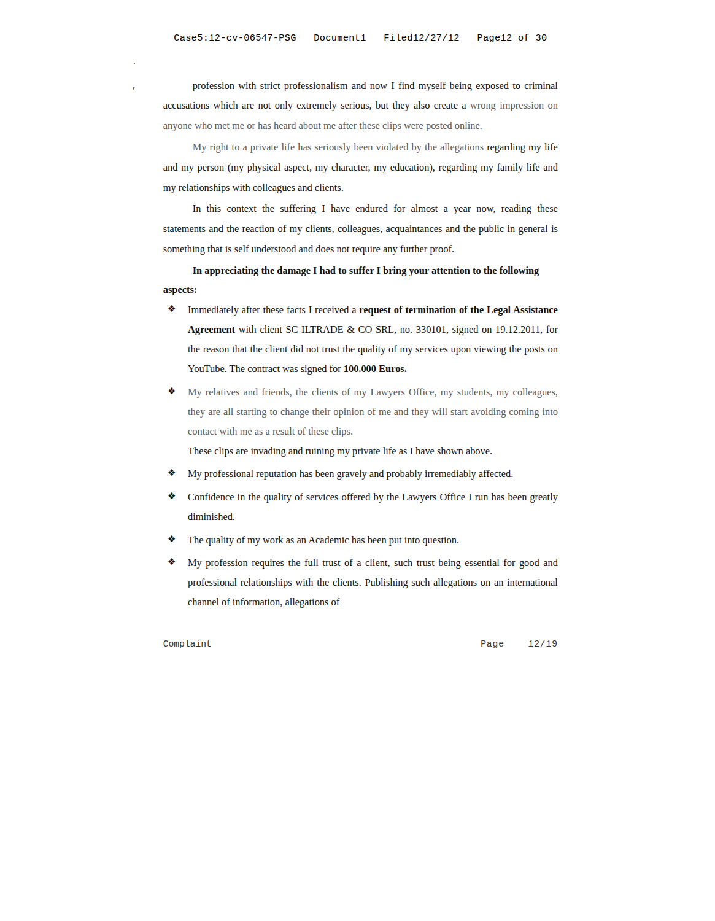. ,
Case5:12-cv-06547-PSG Document1 Filed12/27/12 Page12 of 30
profession with strict professionalism and now I find myself being exposed to criminal accusations which are not only extremely serious, but they also create a wrong impression on anyone who met me or has heard about me after these clips were posted online.
My right to a private life has seriously been violated by the allegations regarding my life and my person (my physical aspect, my character, my education), regarding my family life and my relationships with colleagues and clients.
In this context the suffering I have endured for almost a year now, reading these statements and the reaction of my clients, colleagues, acquaintances and the public in general is something that is self understood and does not require any further proof.
In appreciating the damage I had to suffer I bring your attention to the following aspects:
Immediately after these facts I received a request of termination of the Legal Assistance Agreement with client SC ILTRADE & CO SRL, no. 330101, signed on 19.12.2011, for the reason that the client did not trust the quality of my services upon viewing the posts on YouTube. The contract was signed for 100.000 Euros.
My relatives and friends, the clients of my Lawyers Office, my students, my colleagues, they are all starting to change their opinion of me and they will start avoiding coming into contact with me as a result of these clips.
These clips are invading and ruining my private life as I have shown above.
My professional reputation has been gravely and probably irremediably affected.
Confidence in the quality of services offered by the Lawyers Office I run has been greatly diminished.
The quality of my work as an Academic has been put into question.
My profession requires the full trust of a client, such trust being essential for good and professional relationships with the clients. Publishing such allegations on an international channel of information, allegations of
Complaint
Page 12/19